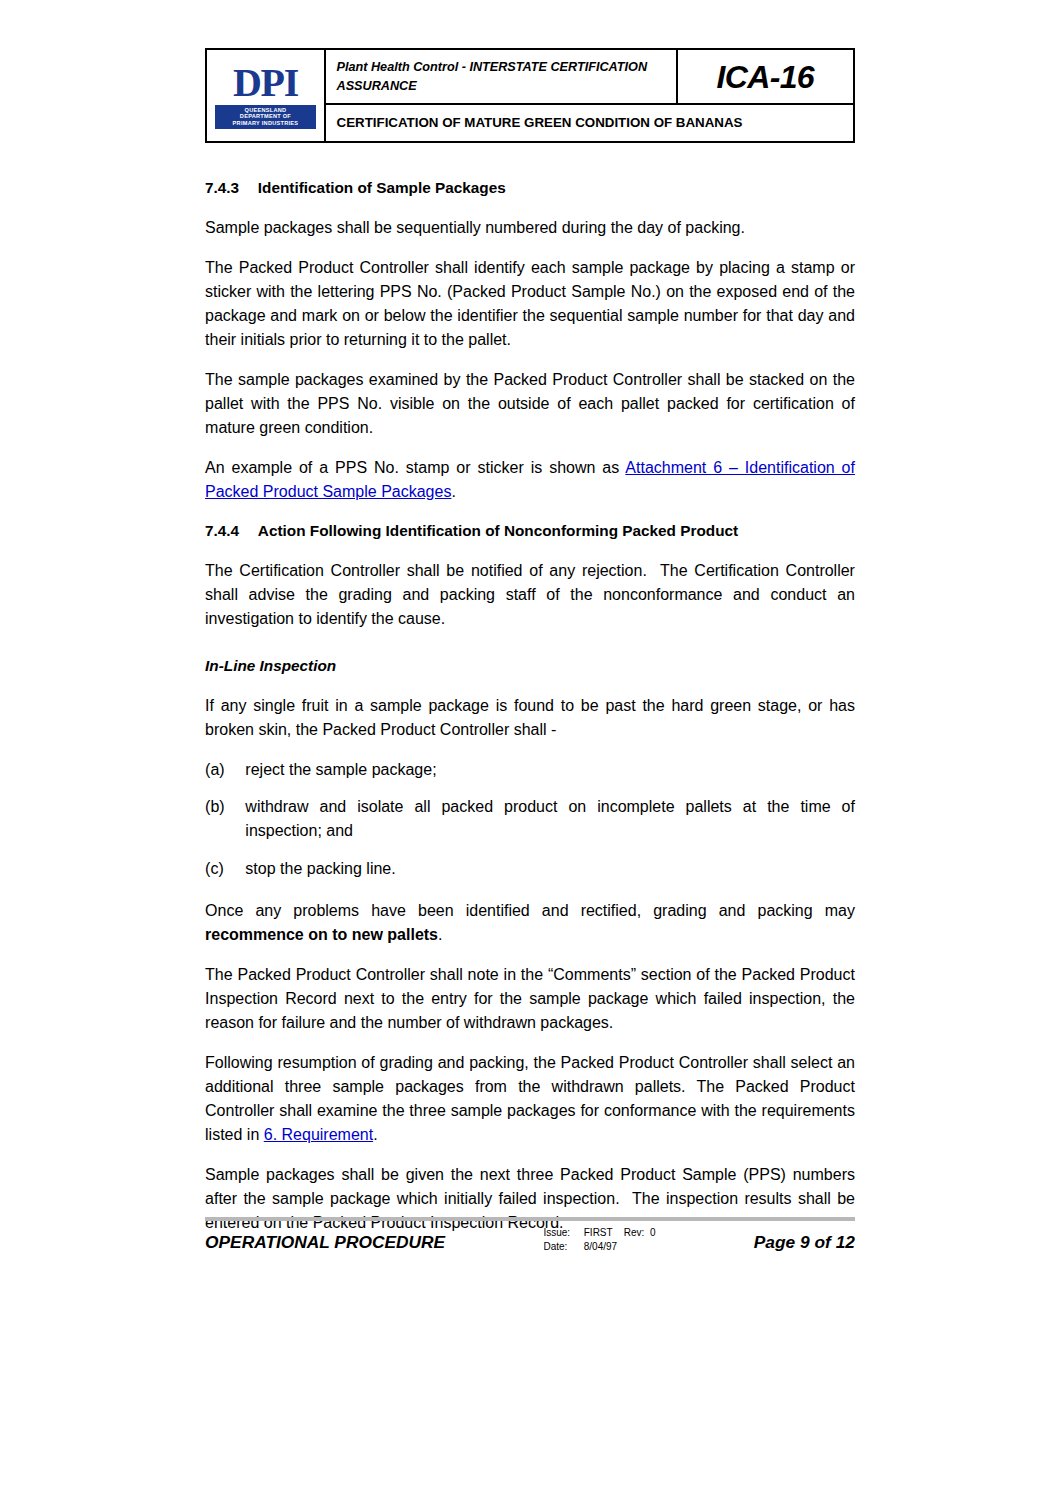DPI
QUEENSLAND
DEPARTMENT OF
PRIMARY INDUSTRIES
Plant Health Control - INTERSTATE CERTIFICATION ASSURANCE
ICA-16
CERTIFICATION OF MATURE GREEN CONDITION OF BANANAS
7.4.3 Identification of Sample Packages
Sample packages shall be sequentially numbered during the day of packing.
The Packed Product Controller shall identify each sample package by placing a stamp or sticker with the lettering PPS No. (Packed Product Sample No.) on the exposed end of the package and mark on or below the identifier the sequential sample number for that day and their initials prior to returning it to the pallet.
The sample packages examined by the Packed Product Controller shall be stacked on the pallet with the PPS No. visible on the outside of each pallet packed for certification of mature green condition.
An example of a PPS No. stamp or sticker is shown as Attachment 6 – Identification of Packed Product Sample Packages.
7.4.4 Action Following Identification of Nonconforming Packed Product
The Certification Controller shall be notified of any rejection. The Certification Controller shall advise the grading and packing staff of the nonconformance and conduct an investigation to identify the cause.
In-Line Inspection
If any single fruit in a sample package is found to be past the hard green stage, or has broken skin, the Packed Product Controller shall -
(a)
reject the sample package;
(b)
withdraw and isolate all packed product on incomplete pallets at the time of inspection; and
(c)
stop the packing line.
Once any problems have been identified and rectified, grading and packing may recommence on to new pallets.
The Packed Product Controller shall note in the “Comments” section of the Packed Product Inspection Record next to the entry for the sample package which failed inspection, the reason for failure and the number of withdrawn packages.
Following resumption of grading and packing, the Packed Product Controller shall select an additional three sample packages from the withdrawn pallets. The Packed Product Controller shall examine the three sample packages for conformance with the requirements listed in 6. Requirement.
Sample packages shall be given the next three Packed Product Sample (PPS) numbers after the sample package which initially failed inspection. The inspection results shall be entered on the Packed Product Inspection Record.
OPERATIONAL PROCEDURE
Issue: FIRST Rev: 0
Date: 8/04/97
Page 9 of 12